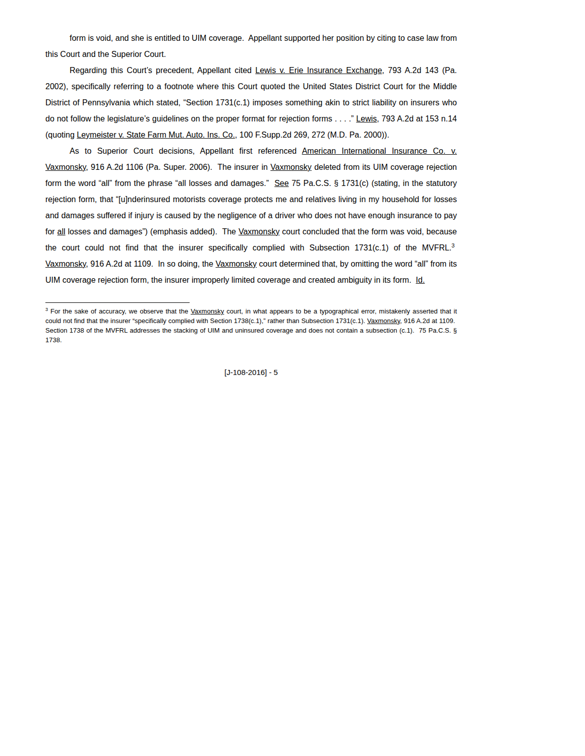form is void, and she is entitled to UIM coverage. Appellant supported her position by citing to case law from this Court and the Superior Court.
Regarding this Court’s precedent, Appellant cited Lewis v. Erie Insurance Exchange, 793 A.2d 143 (Pa. 2002), specifically referring to a footnote where this Court quoted the United States District Court for the Middle District of Pennsylvania which stated, “Section 1731(c.1) imposes something akin to strict liability on insurers who do not follow the legislature’s guidelines on the proper format for rejection forms . . . .” Lewis, 793 A.2d at 153 n.14 (quoting Leymeister v. State Farm Mut. Auto. Ins. Co., 100 F.Supp.2d 269, 272 (M.D. Pa. 2000)).
As to Superior Court decisions, Appellant first referenced American International Insurance Co. v. Vaxmonsky, 916 A.2d 1106 (Pa. Super. 2006). The insurer in Vaxmonsky deleted from its UIM coverage rejection form the word “all” from the phrase “all losses and damages.” See 75 Pa.C.S. § 1731(c) (stating, in the statutory rejection form, that “[u]nderinsured motorists coverage protects me and relatives living in my household for losses and damages suffered if injury is caused by the negligence of a driver who does not have enough insurance to pay for all losses and damages”) (emphasis added). The Vaxmonsky court concluded that the form was void, because the court could not find that the insurer specifically complied with Subsection 1731(c.1) of the MVFRL.3 Vaxmonsky, 916 A.2d at 1109. In so doing, the Vaxmonsky court determined that, by omitting the word “all” from its UIM coverage rejection form, the insurer improperly limited coverage and created ambiguity in its form. Id.
3 For the sake of accuracy, we observe that the Vaxmonsky court, in what appears to be a typographical error, mistakenly asserted that it could not find that the insurer “specifically complied with Section 1738(c.1),” rather than Subsection 1731(c.1). Vaxmonsky, 916 A.2d at 1109. Section 1738 of the MVFRL addresses the stacking of UIM and uninsured coverage and does not contain a subsection (c.1). 75 Pa.C.S. § 1738.
[J-108-2016] - 5